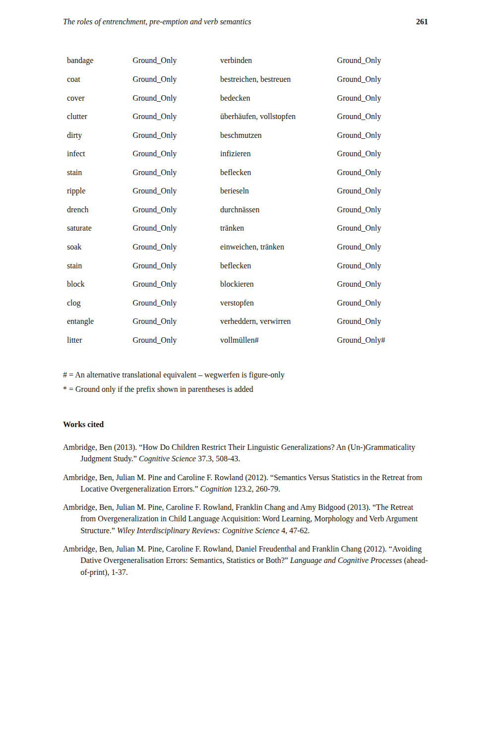The roles of entrenchment, pre-emption and verb semantics 261
| bandage | Ground_Only | verbinden | Ground_Only |
| coat | Ground_Only | bestreichen, bestreuen | Ground_Only |
| cover | Ground_Only | bedecken | Ground_Only |
| clutter | Ground_Only | überhäufen, vollstopfen | Ground_Only |
| dirty | Ground_Only | beschmutzen | Ground_Only |
| infect | Ground_Only | infizieren | Ground_Only |
| stain | Ground_Only | beflecken | Ground_Only |
| ripple | Ground_Only | berieseln | Ground_Only |
| drench | Ground_Only | durchnässen | Ground_Only |
| saturate | Ground_Only | tränken | Ground_Only |
| soak | Ground_Only | einweichen, tränken | Ground_Only |
| stain | Ground_Only | beflecken | Ground_Only |
| block | Ground_Only | blockieren | Ground_Only |
| clog | Ground_Only | verstopfen | Ground_Only |
| entangle | Ground_Only | verheddern, verwirren | Ground_Only |
| litter | Ground_Only | vollmüllen# | Ground_Only# |
# = An alternative translational equivalent – wegwerfen is figure-only
* = Ground only if the prefix shown in parentheses is added
Works cited
Ambridge, Ben (2013). “How Do Children Restrict Their Linguistic Generalizations? An (Un-)Grammaticality Judgment Study.” Cognitive Science 37.3, 508-43.
Ambridge, Ben, Julian M. Pine and Caroline F. Rowland (2012). “Semantics Versus Statistics in the Retreat from Locative Overgeneralization Errors.” Cognition 123.2, 260-79.
Ambridge, Ben, Julian M. Pine, Caroline F. Rowland, Franklin Chang and Amy Bidgood (2013). “The Retreat from Overgeneralization in Child Language Acquisition: Word Learning, Morphology and Verb Argument Structure.” Wiley Interdisciplinary Reviews: Cognitive Science 4, 47-62.
Ambridge, Ben, Julian M. Pine, Caroline F. Rowland, Daniel Freudenthal and Franklin Chang (2012). “Avoiding Dative Overgeneralisation Errors: Semantics, Statistics or Both?” Language and Cognitive Processes (ahead-of-print), 1-37.